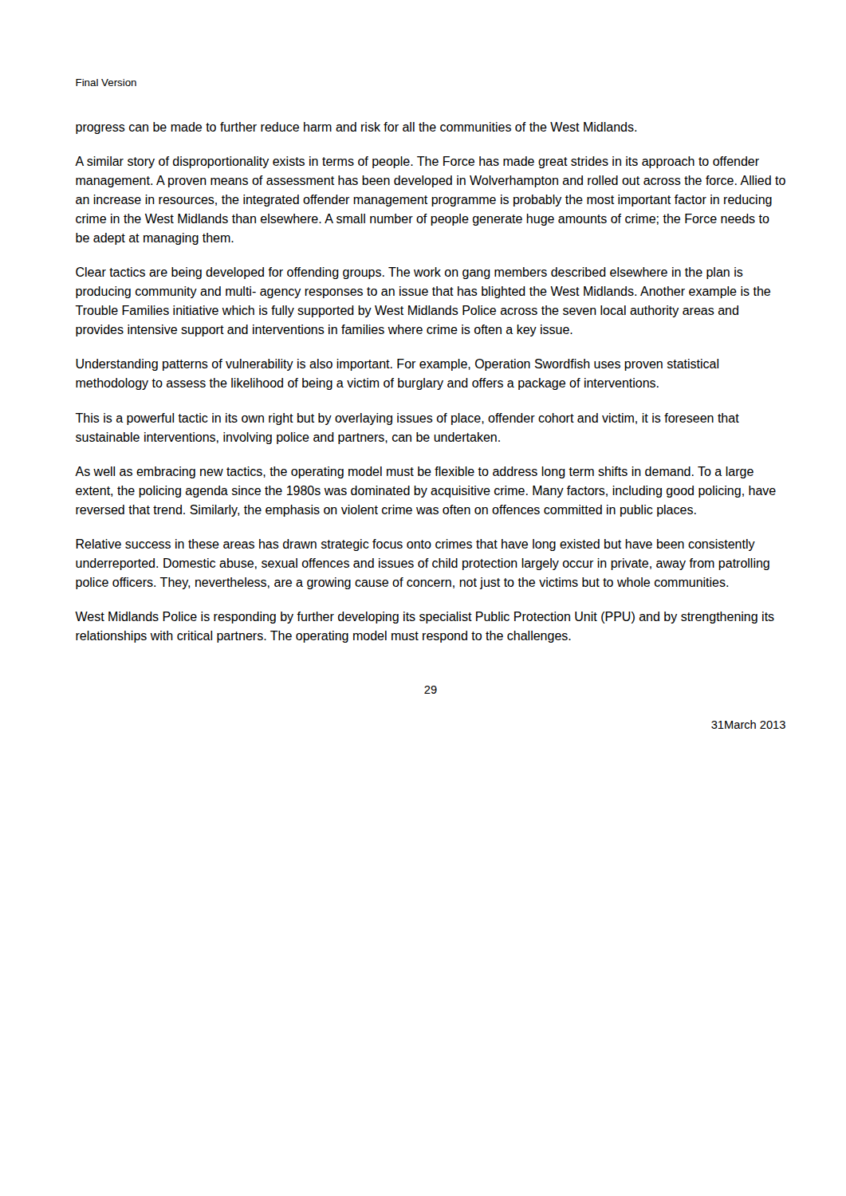Final Version
progress can be made to further reduce harm and risk for all the communities of the West Midlands.
A similar story of disproportionality exists in terms of people. The Force has made great strides in its approach to offender management. A proven means of assessment has been developed in Wolverhampton and rolled out across the force. Allied to an increase in resources, the integrated offender management programme is probably the most important factor in reducing crime in the West Midlands than elsewhere. A small number of people generate huge amounts of crime; the Force needs to be adept at managing them.
Clear tactics are being developed for offending groups. The work on gang members described elsewhere in the plan is producing community and multi- agency responses to an issue that has blighted the West Midlands. Another example is the Trouble Families initiative which is fully supported by West Midlands Police across the seven local authority areas and provides intensive support and interventions in families where crime is often a key issue.
Understanding patterns of vulnerability is also important. For example, Operation Swordfish uses proven statistical methodology to assess the likelihood of being a victim of burglary and offers a package of interventions.
This is a powerful tactic in its own right but by overlaying issues of place, offender cohort and victim, it is foreseen that sustainable interventions, involving police and partners, can be undertaken.
As well as embracing new tactics, the operating model must be flexible to address long term shifts in demand. To a large extent, the policing agenda since the 1980s was dominated by acquisitive crime. Many factors, including good policing, have reversed that trend. Similarly, the emphasis on violent crime was often on offences committed in public places.
Relative success in these areas has drawn strategic focus onto crimes that have long existed but have been consistently underreported. Domestic abuse, sexual offences and issues of child protection largely occur in private, away from patrolling police officers. They, nevertheless, are a growing cause of concern, not just to the victims but to whole communities.
West Midlands Police is responding by further developing its specialist Public Protection Unit (PPU) and by strengthening its relationships with critical partners. The operating model must respond to the challenges.
29
31March 2013